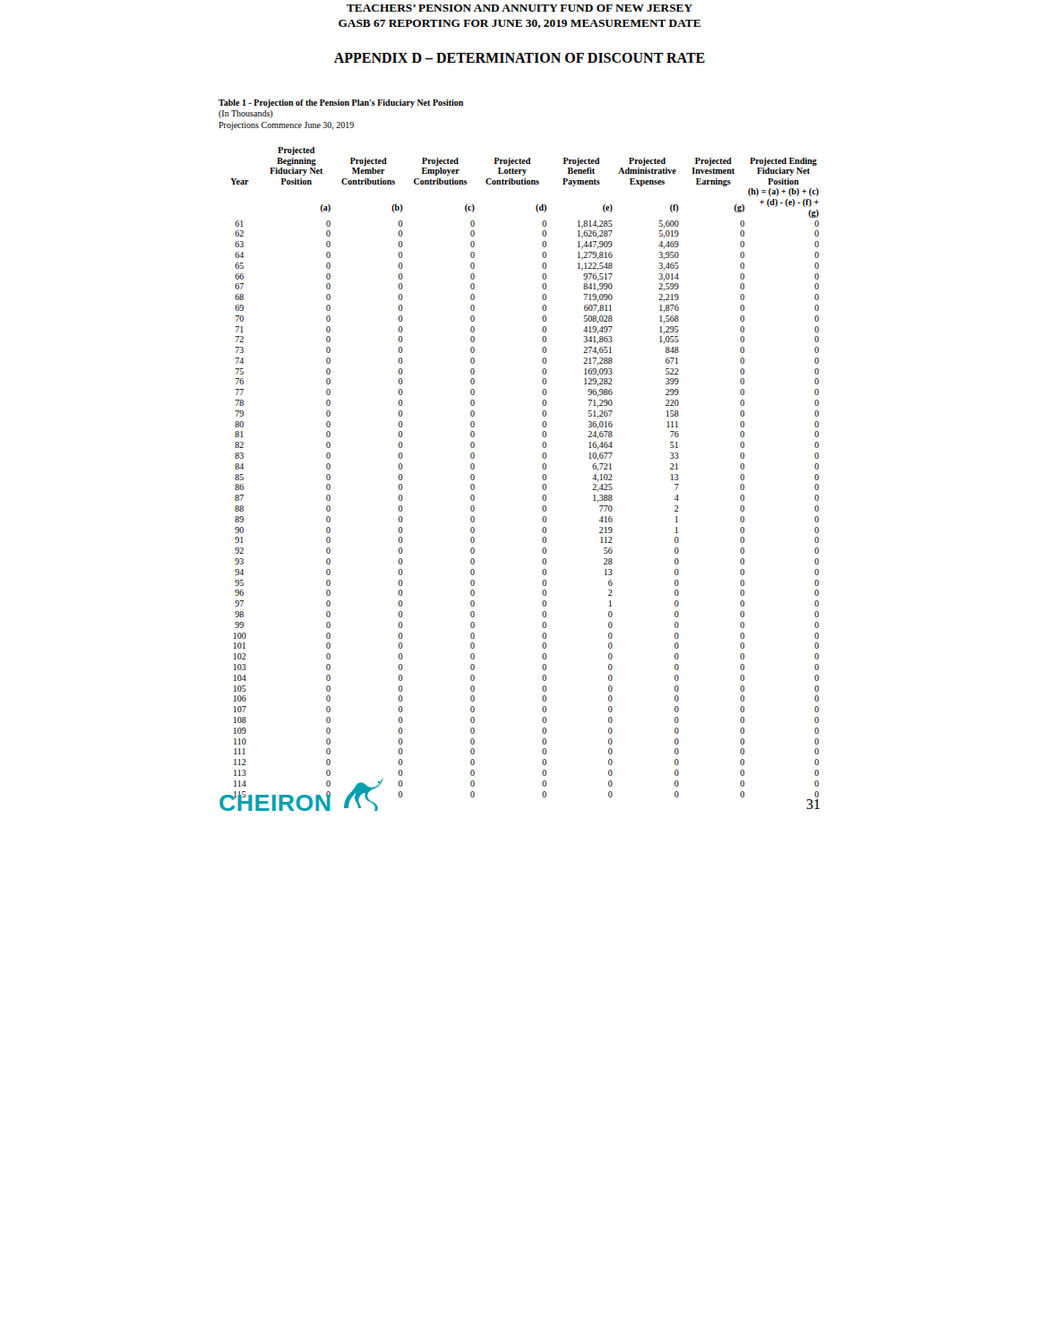TEACHERS’ PENSION AND ANNUITY FUND OF NEW JERSEY
GASB 67 REPORTING FOR JUNE 30, 2019 MEASUREMENT DATE
APPENDIX D – DETERMINATION OF DISCOUNT RATE
Table 1 - Projection of the Pension Plan's Fiduciary Net Position
(In Thousands)
Projections Commence June 30, 2019
| Year | Projected Beginning Fiduciary Net Position | Projected Member Contributions | Projected Employer Contributions | Projected Lottery Contributions | Projected Benefit Payments | Projected Administrative Expenses | Projected Investment Earnings | Projected Ending Fiduciary Net Position |
| --- | --- | --- | --- | --- | --- | --- | --- | --- |
| | | | | | | | | (h) = (a) + (b) + (c) |
| | (a) | (b) | (c) | (d) | (e) | (f) | (g) | + (d) - (e) - (f) + (g) |
| 61 | 0 | 0 | 0 | 0 | 1,814,285 | 5,600 | 0 | 0 |
| 62 | 0 | 0 | 0 | 0 | 1,626,287 | 5,019 | 0 | 0 |
| 63 | 0 | 0 | 0 | 0 | 1,447,909 | 4,469 | 0 | 0 |
| 64 | 0 | 0 | 0 | 0 | 1,279,816 | 3,950 | 0 | 0 |
| 65 | 0 | 0 | 0 | 0 | 1,122,548 | 3,465 | 0 | 0 |
| 66 | 0 | 0 | 0 | 0 | 976,517 | 3,014 | 0 | 0 |
| 67 | 0 | 0 | 0 | 0 | 841,990 | 2,599 | 0 | 0 |
| 68 | 0 | 0 | 0 | 0 | 719,090 | 2,219 | 0 | 0 |
| 69 | 0 | 0 | 0 | 0 | 607,811 | 1,876 | 0 | 0 |
| 70 | 0 | 0 | 0 | 0 | 508,028 | 1,568 | 0 | 0 |
| 71 | 0 | 0 | 0 | 0 | 419,497 | 1,295 | 0 | 0 |
| 72 | 0 | 0 | 0 | 0 | 341,863 | 1,055 | 0 | 0 |
| 73 | 0 | 0 | 0 | 0 | 274,651 | 848 | 0 | 0 |
| 74 | 0 | 0 | 0 | 0 | 217,288 | 671 | 0 | 0 |
| 75 | 0 | 0 | 0 | 0 | 169,093 | 522 | 0 | 0 |
| 76 | 0 | 0 | 0 | 0 | 129,282 | 399 | 0 | 0 |
| 77 | 0 | 0 | 0 | 0 | 96,986 | 299 | 0 | 0 |
| 78 | 0 | 0 | 0 | 0 | 71,290 | 220 | 0 | 0 |
| 79 | 0 | 0 | 0 | 0 | 51,267 | 158 | 0 | 0 |
| 80 | 0 | 0 | 0 | 0 | 36,016 | 111 | 0 | 0 |
| 81 | 0 | 0 | 0 | 0 | 24,678 | 76 | 0 | 0 |
| 82 | 0 | 0 | 0 | 0 | 16,464 | 51 | 0 | 0 |
| 83 | 0 | 0 | 0 | 0 | 10,677 | 33 | 0 | 0 |
| 84 | 0 | 0 | 0 | 0 | 6,721 | 21 | 0 | 0 |
| 85 | 0 | 0 | 0 | 0 | 4,102 | 13 | 0 | 0 |
| 86 | 0 | 0 | 0 | 0 | 2,425 | 7 | 0 | 0 |
| 87 | 0 | 0 | 0 | 0 | 1,388 | 4 | 0 | 0 |
| 88 | 0 | 0 | 0 | 0 | 770 | 2 | 0 | 0 |
| 89 | 0 | 0 | 0 | 0 | 416 | 1 | 0 | 0 |
| 90 | 0 | 0 | 0 | 0 | 219 | 1 | 0 | 0 |
| 91 | 0 | 0 | 0 | 0 | 112 | 0 | 0 | 0 |
| 92 | 0 | 0 | 0 | 0 | 56 | 0 | 0 | 0 |
| 93 | 0 | 0 | 0 | 0 | 28 | 0 | 0 | 0 |
| 94 | 0 | 0 | 0 | 0 | 13 | 0 | 0 | 0 |
| 95 | 0 | 0 | 0 | 0 | 6 | 0 | 0 | 0 |
| 96 | 0 | 0 | 0 | 0 | 2 | 0 | 0 | 0 |
| 97 | 0 | 0 | 0 | 0 | 1 | 0 | 0 | 0 |
| 98 | 0 | 0 | 0 | 0 | 0 | 0 | 0 | 0 |
| 99 | 0 | 0 | 0 | 0 | 0 | 0 | 0 | 0 |
| 100 | 0 | 0 | 0 | 0 | 0 | 0 | 0 | 0 |
| 101 | 0 | 0 | 0 | 0 | 0 | 0 | 0 | 0 |
| 102 | 0 | 0 | 0 | 0 | 0 | 0 | 0 | 0 |
| 103 | 0 | 0 | 0 | 0 | 0 | 0 | 0 | 0 |
| 104 | 0 | 0 | 0 | 0 | 0 | 0 | 0 | 0 |
| 105 | 0 | 0 | 0 | 0 | 0 | 0 | 0 | 0 |
| 106 | 0 | 0 | 0 | 0 | 0 | 0 | 0 | 0 |
| 107 | 0 | 0 | 0 | 0 | 0 | 0 | 0 | 0 |
| 108 | 0 | 0 | 0 | 0 | 0 | 0 | 0 | 0 |
| 109 | 0 | 0 | 0 | 0 | 0 | 0 | 0 | 0 |
| 110 | 0 | 0 | 0 | 0 | 0 | 0 | 0 | 0 |
| 111 | 0 | 0 | 0 | 0 | 0 | 0 | 0 | 0 |
| 112 | 0 | 0 | 0 | 0 | 0 | 0 | 0 | 0 |
| 113 | 0 | 0 | 0 | 0 | 0 | 0 | 0 | 0 |
| 114 | 0 | 0 | 0 | 0 | 0 | 0 | 0 | 0 |
| 115 | 0 | 0 | 0 | 0 | 0 | 0 | 0 | 0 |
CHEIRON
31